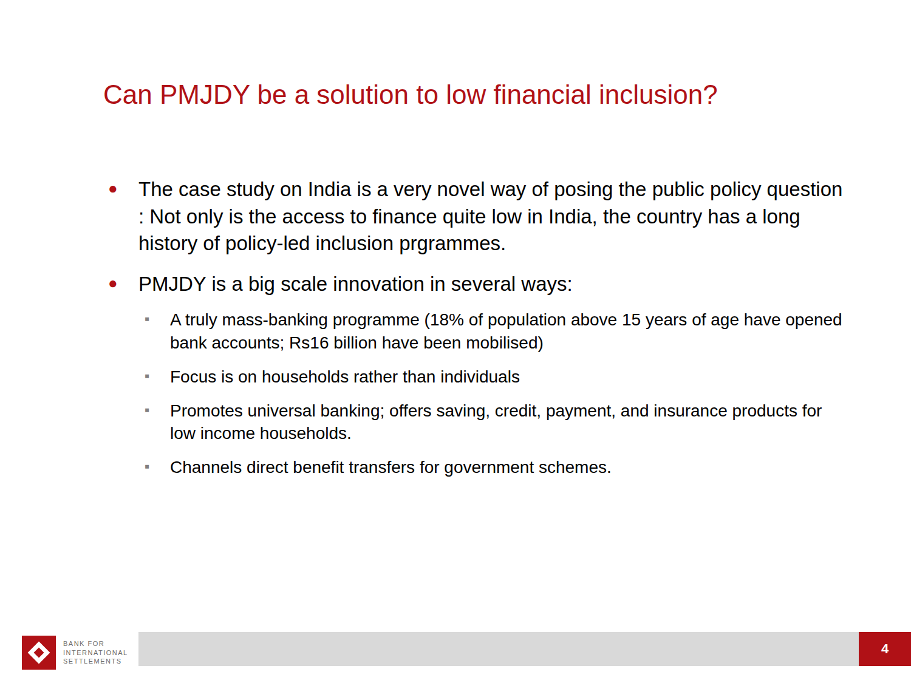Can PMJDY be a solution to low financial inclusion?
The case study on India is a very novel way of posing the public policy question : Not only is the access to finance quite low in India, the country has a long history of policy-led inclusion prgrammes.
PMJDY is a big scale innovation in several ways:
A truly mass-banking programme (18% of population above 15 years of age have opened bank accounts; Rs16 billion have been mobilised)
Focus is on households rather than individuals
Promotes universal banking; offers saving, credit, payment, and insurance products for low income households.
Channels direct benefit transfers for government schemes.
4
Bank for
International
Settlements